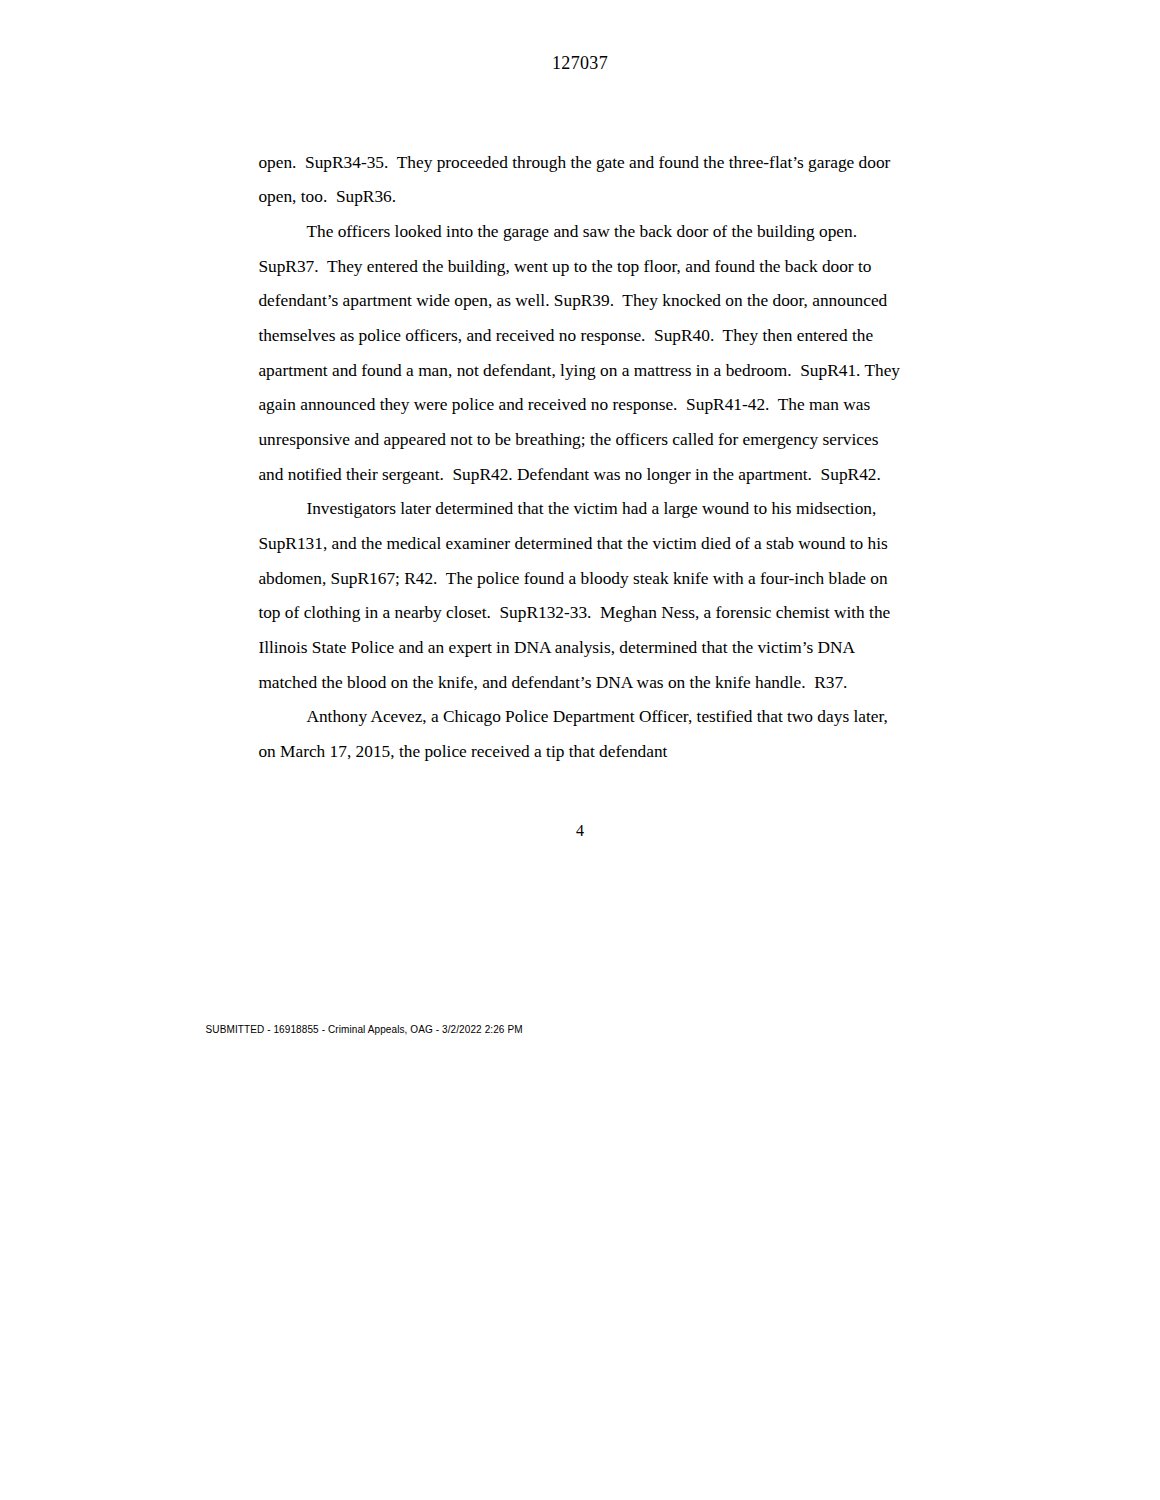127037
open. SupR34-35. They proceeded through the gate and found the three-flat’s garage door open, too. SupR36.
The officers looked into the garage and saw the back door of the building open. SupR37. They entered the building, went up to the top floor, and found the back door to defendant’s apartment wide open, as well. SupR39. They knocked on the door, announced themselves as police officers, and received no response. SupR40. They then entered the apartment and found a man, not defendant, lying on a mattress in a bedroom. SupR41. They again announced they were police and received no response. SupR41-42. The man was unresponsive and appeared not to be breathing; the officers called for emergency services and notified their sergeant. SupR42. Defendant was no longer in the apartment. SupR42.
Investigators later determined that the victim had a large wound to his midsection, SupR131, and the medical examiner determined that the victim died of a stab wound to his abdomen, SupR167; R42. The police found a bloody steak knife with a four-inch blade on top of clothing in a nearby closet. SupR132-33. Meghan Ness, a forensic chemist with the Illinois State Police and an expert in DNA analysis, determined that the victim’s DNA matched the blood on the knife, and defendant’s DNA was on the knife handle. R37.
Anthony Acevez, a Chicago Police Department Officer, testified that two days later, on March 17, 2015, the police received a tip that defendant
4
SUBMITTED - 16918855 - Criminal Appeals, OAG - 3/2/2022 2:26 PM